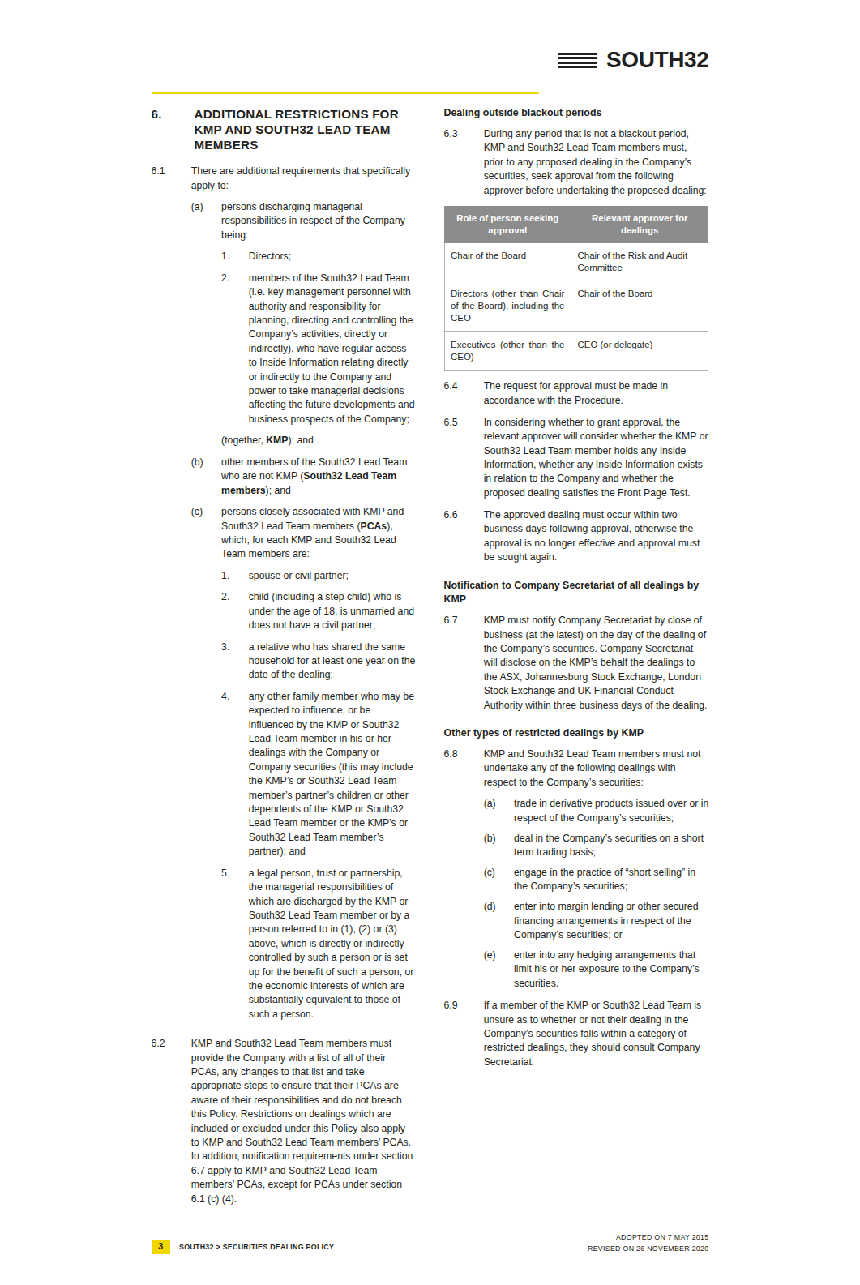SOUTH32
6. ADDITIONAL RESTRICTIONS FOR KMP AND SOUTH32 LEAD TEAM MEMBERS
6.1
There are additional requirements that specifically apply to:
(a) persons discharging managerial responsibilities in respect of the Company being:
1. Directors;
2. members of the South32 Lead Team (i.e. key management personnel with authority and responsibility for planning, directing and controlling the Company’s activities, directly or indirectly), who have regular access to Inside Information relating directly or indirectly to the Company and power to take managerial decisions affecting the future developments and business prospects of the Company;
(together, KMP); and
(b) other members of the South32 Lead Team who are not KMP (South32 Lead Team members); and
(c) persons closely associated with KMP and South32 Lead Team members (PCAs), which, for each KMP and South32 Lead Team members are:
1. spouse or civil partner;
2. child (including a step child) who is under the age of 18, is unmarried and does not have a civil partner;
3. a relative who has shared the same household for at least one year on the date of the dealing;
4. any other family member who may be expected to influence, or be influenced by the KMP or South32 Lead Team member in his or her dealings with the Company or Company securities (this may include the KMP’s or South32 Lead Team member’s partner’s children or other dependents of the KMP or South32 Lead Team member or the KMP’s or South32 Lead Team member’s partner); and
5. a legal person, trust or partnership, the managerial responsibilities of which are discharged by the KMP or South32 Lead Team member or by a person referred to in (1), (2) or (3) above, which is directly or indirectly controlled by such a person or is set up for the benefit of such a person, or the economic interests of which are substantially equivalent to those of such a person.
6.2
KMP and South32 Lead Team members must provide the Company with a list of all of their PCAs, any changes to that list and take appropriate steps to ensure that their PCAs are aware of their responsibilities and do not breach this Policy. Restrictions on dealings which are included or excluded under this Policy also apply to KMP and South32 Lead Team members’ PCAs. In addition, notification requirements under section 6.7 apply to KMP and South32 Lead Team members’ PCAs, except for PCAs under section 6.1 (c) (4).
Dealing outside blackout periods
6.3
During any period that is not a blackout period, KMP and South32 Lead Team members must, prior to any proposed dealing in the Company’s securities, seek approval from the following approver before undertaking the proposed dealing:
| Role of person seeking approval | Relevant approver for dealings |
| --- | --- |
| Chair of the Board | Chair of the Risk and Audit Committee |
| Directors (other than Chair of the Board), including the CEO | Chair of the Board |
| Executives (other than the CEO) | CEO (or delegate) |
6.4
The request for approval must be made in accordance with the Procedure.
6.5
In considering whether to grant approval, the relevant approver will consider whether the KMP or South32 Lead Team member holds any Inside Information, whether any Inside Information exists in relation to the Company and whether the proposed dealing satisfies the Front Page Test.
6.6
The approved dealing must occur within two business days following approval, otherwise the approval is no longer effective and approval must be sought again.
Notification to Company Secretariat of all dealings by KMP
6.7
KMP must notify Company Secretariat by close of business (at the latest) on the day of the dealing of the Company’s securities. Company Secretariat will disclose on the KMP’s behalf the dealings to the ASX, Johannesburg Stock Exchange, London Stock Exchange and UK Financial Conduct Authority within three business days of the dealing.
Other types of restricted dealings by KMP
6.8
KMP and South32 Lead Team members must not undertake any of the following dealings with respect to the Company’s securities:
(a) trade in derivative products issued over or in respect of the Company’s securities;
(b) deal in the Company’s securities on a short term trading basis;
(c) engage in the practice of “short selling” in the Company’s securities;
(d) enter into margin lending or other secured financing arrangements in respect of the Company’s securities; or
(e) enter into any hedging arrangements that limit his or her exposure to the Company’s securities.
6.9
If a member of the KMP or South32 Lead Team is unsure as to whether or not their dealing in the Company’s securities falls within a category of restricted dealings, they should consult Company Secretariat.
3 SOUTH32 > SECURITIES DEALING POLICY
ADOPTED ON 7 MAY 2015
REVISED ON 26 NOVEMBER 2020